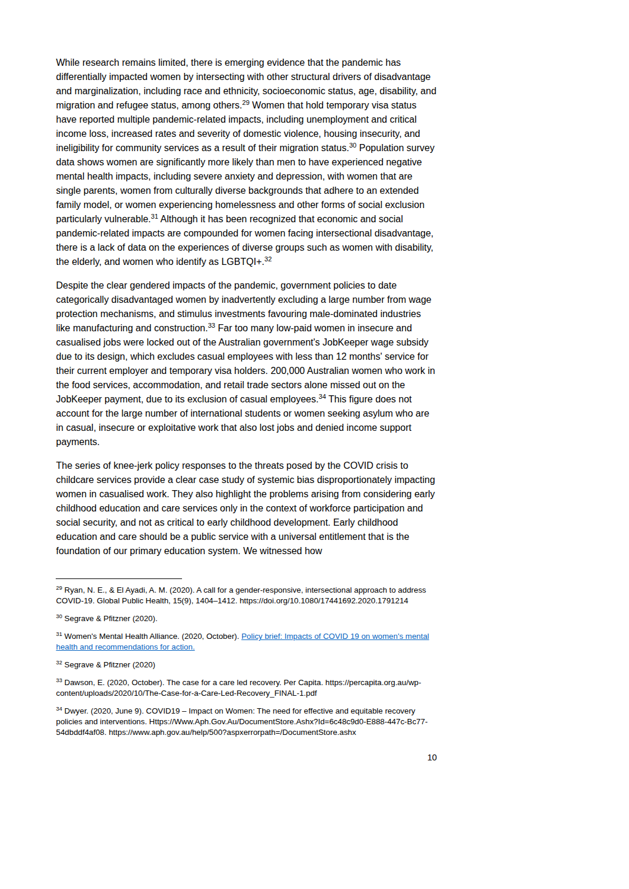While research remains limited, there is emerging evidence that the pandemic has differentially impacted women by intersecting with other structural drivers of disadvantage and marginalization, including race and ethnicity, socioeconomic status, age, disability, and migration and refugee status, among others.29 Women that hold temporary visa status have reported multiple pandemic-related impacts, including unemployment and critical income loss, increased rates and severity of domestic violence, housing insecurity, and ineligibility for community services as a result of their migration status.30 Population survey data shows women are significantly more likely than men to have experienced negative mental health impacts, including severe anxiety and depression, with women that are single parents, women from culturally diverse backgrounds that adhere to an extended family model, or women experiencing homelessness and other forms of social exclusion particularly vulnerable.31 Although it has been recognized that economic and social pandemic-related impacts are compounded for women facing intersectional disadvantage, there is a lack of data on the experiences of diverse groups such as women with disability, the elderly, and women who identify as LGBTQI+.32
Despite the clear gendered impacts of the pandemic, government policies to date categorically disadvantaged women by inadvertently excluding a large number from wage protection mechanisms, and stimulus investments favouring male-dominated industries like manufacturing and construction.33 Far too many low-paid women in insecure and casualised jobs were locked out of the Australian government's JobKeeper wage subsidy due to its design, which excludes casual employees with less than 12 months' service for their current employer and temporary visa holders. 200,000 Australian women who work in the food services, accommodation, and retail trade sectors alone missed out on the JobKeeper payment, due to its exclusion of casual employees.34 This figure does not account for the large number of international students or women seeking asylum who are in casual, insecure or exploitative work that also lost jobs and denied income support payments.
The series of knee-jerk policy responses to the threats posed by the COVID crisis to childcare services provide a clear case study of systemic bias disproportionately impacting women in casualised work. They also highlight the problems arising from considering early childhood education and care services only in the context of workforce participation and social security, and not as critical to early childhood development. Early childhood education and care should be a public service with a universal entitlement that is the foundation of our primary education system. We witnessed how
29 Ryan, N. E., & El Ayadi, A. M. (2020). A call for a gender-responsive, intersectional approach to address COVID-19. Global Public Health, 15(9), 1404–1412. https://doi.org/10.1080/17441692.2020.1791214
30 Segrave & Pfitzner (2020).
31 Women's Mental Health Alliance. (2020, October). Policy brief: Impacts of COVID 19 on women's mental health and recommendations for action.
32 Segrave & Pfitzner (2020)
33 Dawson, E. (2020, October). The case for a care led recovery. Per Capita. https://percapita.org.au/wp-content/uploads/2020/10/The-Case-for-a-Care-Led-Recovery_FINAL-1.pdf
34 Dwyer. (2020, June 9). COVID19 – Impact on Women: The need for effective and equitable recovery policies and interventions. Https://Www.Aph.Gov.Au/DocumentStore.Ashx?Id=6c48c9d0-E888-447c-Bc77-54dbddf4af08. https://www.aph.gov.au/help/500?aspxerrorpath=/DocumentStore.ashx
10